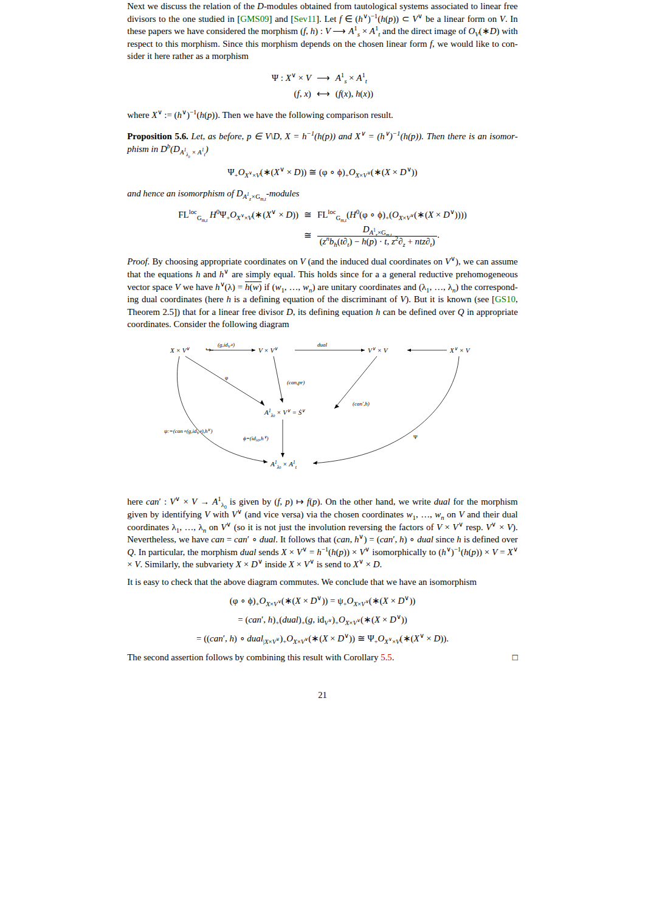Next we discuss the relation of the D-modules obtained from tautological systems associated to linear free divisors to the one studied in [GMS09] and [Sev11]. Let f ∈ (h∨)−1(h(p)) ⊂ V∨ be a linear form on V. In these papers we have considered the morphism (f, h) : V ⟶ A1s × A1t and the direct image of OV(∗D) with respect to this morphism. Since this morphism depends on the chosen linear form f, we would like to consider it here rather as a morphism
| Ψ : X ∨ × V | ⟶ | A 1 s × A 1 t |
| ( f , x ) | ⟷ | ( f ( x ), h ( x )) |
where X∨ := (h∨)−1(h(p)). Then we have the following comparison result.
Proposition 5.6. Let, as before, p ∈ V\D, X = h−1(h(p)) and X∨ = (h∨)−1(h(p)). Then there is an isomorphism in Db(DA1λ0 × A1t)
Ψ+OX∨×V(∗(X∨ × D)) ≅ (φ ∘ ϕ)+OX×V∨(∗(X × D∨))
and hence an isomorphism of DA1z×Gm,t-modules
| FL loc G m , t H 0 Ψ + O X ∨ × V (∗( X ∨ × D )) | ≅ | FL loc G m , t ( H 0 (φ ∘ ϕ) + ( O X × V ∨ (∗( X × D ∨ )))) |
| | ≅ | D A 1 z × G m , t ( z n b h ( t ∂ t ) − h ( p ) · t , z 2 ∂ z + n t z ∂ t ) . |
Proof. By choosing appropriate coordinates on V (and the induced dual coordinates on V∨), we can assume that the equations h and h∨ are simply equal. This holds since for a a general reductive prehomogeneous vector space V we have h∨(λ) = h(w) if (w1, …, wn) are unitary coordinates and (λ1, …, λn) the corresponding dual coordinates (here h is a defining equation of the discriminant of V). But it is known (see [GS10, Theorem 2.5]) that for a linear free divisor D, its defining equation h can be defined over Q in appropriate coordinates. Consider the following diagram
X × V∨ V × V∨ V∨ × V X∨ × V (g,idV∨) ↪ dual A1λ0 × V∨ = Ṡ∨ A1λ0 × A1t (can,pr) φ ψ:=(can∘(g,idV∨),h∨) ϕ=(idλ0,h∨) (can′,h) Ψ
here can′ : V∨ × V → A1λ0 is given by (f, p) ↦ f(p). On the other hand, we write dual for the morphism given by identifying V with V∨ (and vice versa) via the chosen coordinates w1, …, wn on V and their dual coordinates λ1, …, λn on V∨ (so it is not just the involution reversing the factors of V × V∨ resp. V∨ × V). Nevertheless, we have can = can′ ∘ dual. It follows that (can, h∨) = (can′, h) ∘ dual since h is defined over Q. In particular, the morphism dual sends X × V∨ = h−1(h(p)) × V∨ isomorphically to (h∨)−1(h(p)) × V = X∨ × V. Similarly, the subvariety X × D∨ inside X × V∨ is send to X∨ × D.
It is easy to check that the above diagram commutes. We conclude that we have an isomorphism
(φ ∘ ϕ)+OX×V∨(∗(X × D∨)) = ψ+OX×V∨(∗(X × D∨))
= (can′, h)+(dual)+(g, idV∨)+OX×V∨(∗(X × D∨))
= ((can′, h) ∘ dual|X×V∨)+OX×V∨(∗(X × D∨)) ≅ Ψ+OX∨×V(∗(X∨ × D)).
The second assertion follows by combining this result with Corollary 5.5. □
21